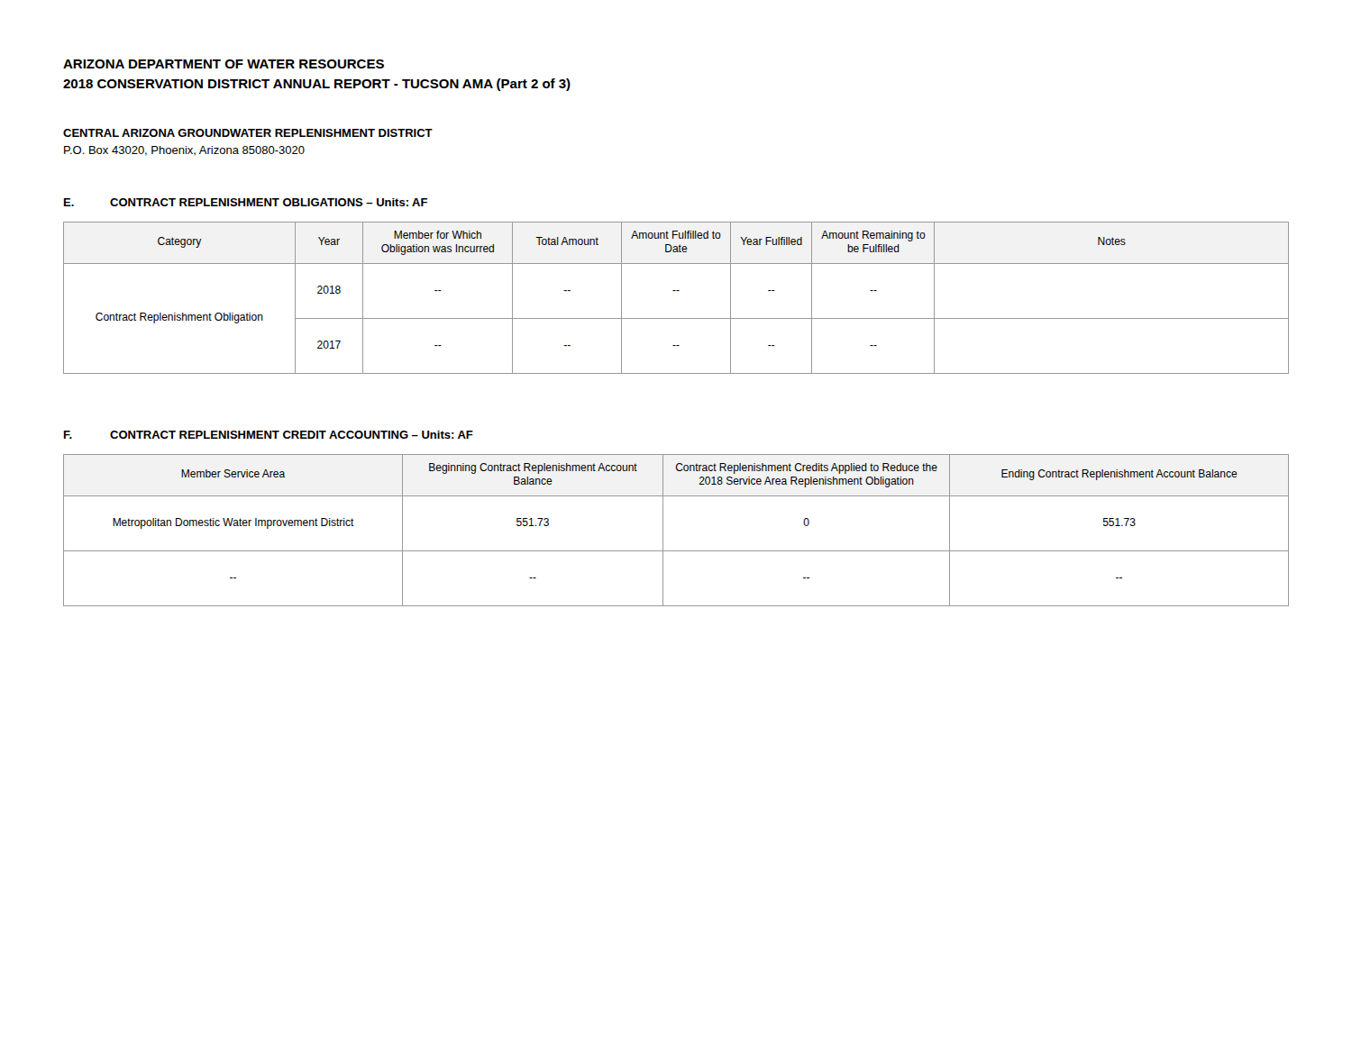ARIZONA DEPARTMENT OF WATER RESOURCES
2018 CONSERVATION DISTRICT ANNUAL REPORT - TUCSON AMA (Part 2 of 3)
CENTRAL ARIZONA GROUNDWATER REPLENISHMENT DISTRICT
P.O. Box 43020, Phoenix, Arizona 85080-3020
E. CONTRACT REPLENISHMENT OBLIGATIONS – Units: AF
| Category | Year | Member for Which Obligation was Incurred | Total Amount | Amount Fulfilled to Date | Year Fulfilled | Amount Remaining to be Fulfilled | Notes |
| --- | --- | --- | --- | --- | --- | --- | --- |
| Contract Replenishment Obligation | 2018 | -- | -- | -- | -- | -- | |
| 2017 | -- | -- | -- | -- | -- | |
F. CONTRACT REPLENISHMENT CREDIT ACCOUNTING – Units: AF
| Member Service Area | Beginning Contract Replenishment Account Balance | Contract Replenishment Credits Applied to Reduce the 2018 Service Area Replenishment Obligation | Ending Contract Replenishment Account Balance |
| --- | --- | --- | --- |
| Metropolitan Domestic Water Improvement District | 551.73 | 0 | 551.73 |
| -- | -- | -- | -- |